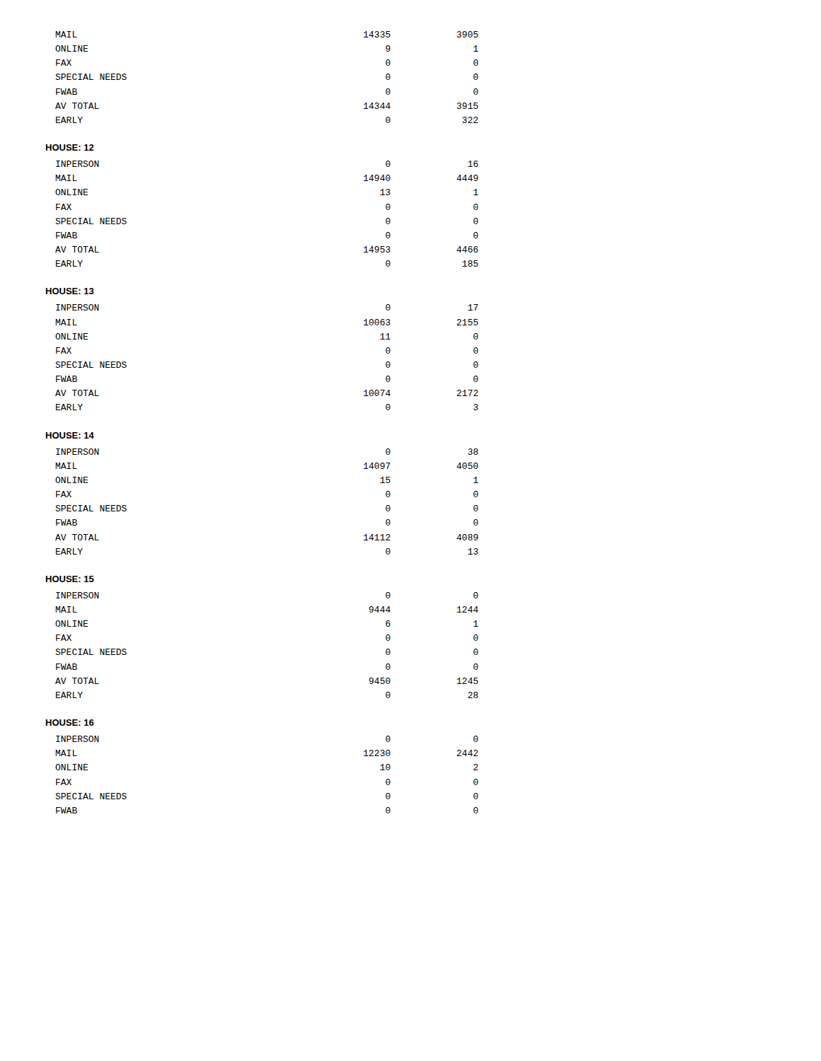| MAIL | 14335 | 3905 |
| ONLINE | 9 | 1 |
| FAX | 0 | 0 |
| SPECIAL NEEDS | 0 | 0 |
| FWAB | 0 | 0 |
| AV TOTAL | 14344 | 3915 |
| EARLY | 0 | 322 |
| HOUSE: 12 |
| INPERSON | 0 | 16 |
| MAIL | 14940 | 4449 |
| ONLINE | 13 | 1 |
| FAX | 0 | 0 |
| SPECIAL NEEDS | 0 | 0 |
| FWAB | 0 | 0 |
| AV TOTAL | 14953 | 4466 |
| EARLY | 0 | 185 |
| HOUSE: 13 |
| INPERSON | 0 | 17 |
| MAIL | 10063 | 2155 |
| ONLINE | 11 | 0 |
| FAX | 0 | 0 |
| SPECIAL NEEDS | 0 | 0 |
| FWAB | 0 | 0 |
| AV TOTAL | 10074 | 2172 |
| EARLY | 0 | 3 |
| HOUSE: 14 |
| INPERSON | 0 | 38 |
| MAIL | 14097 | 4050 |
| ONLINE | 15 | 1 |
| FAX | 0 | 0 |
| SPECIAL NEEDS | 0 | 0 |
| FWAB | 0 | 0 |
| AV TOTAL | 14112 | 4089 |
| EARLY | 0 | 13 |
| HOUSE: 15 |
| INPERSON | 0 | 0 |
| MAIL | 9444 | 1244 |
| ONLINE | 6 | 1 |
| FAX | 0 | 0 |
| SPECIAL NEEDS | 0 | 0 |
| FWAB | 0 | 0 |
| AV TOTAL | 9450 | 1245 |
| EARLY | 0 | 28 |
| HOUSE: 16 |
| INPERSON | 0 | 0 |
| MAIL | 12230 | 2442 |
| ONLINE | 10 | 2 |
| FAX | 0 | 0 |
| SPECIAL NEEDS | 0 | 0 |
| FWAB | 0 | 0 |